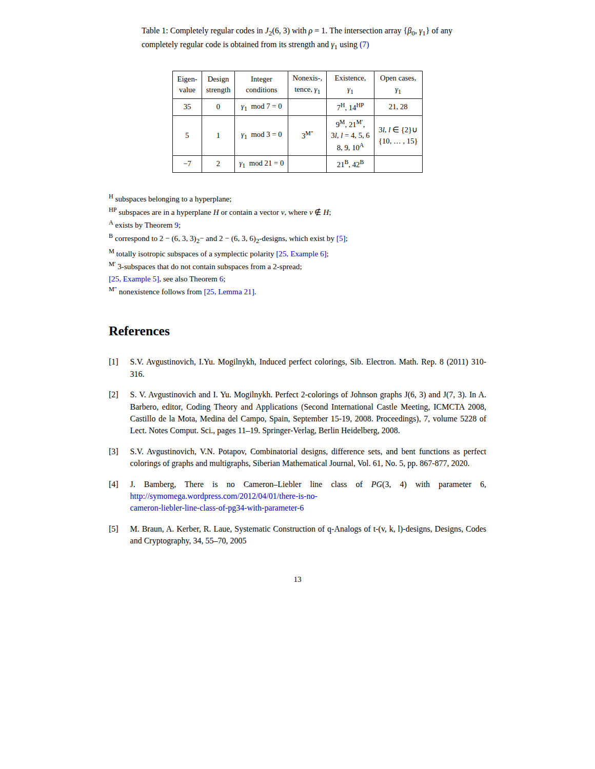Table 1: Completely regular codes in J2(6, 3) with ρ = 1. The intersection array {β0, γ1} of any completely regular code is obtained from its strength and γ1 using (7)
| Eigen- value | Design strength | Integer conditions | Nonexis-, tence, γ 1 | Existence, γ 1 | Open cases, γ 1 |
| --- | --- | --- | --- | --- | --- |
| 35 | 0 | γ 1 mod 7 = 0 | | 7 H , 14 HP | 21, 28 |
| 5 | 1 | γ 1 mod 3 = 0 | 3 M″ | 9 M , 21 M′ , 3 l , l = 4, 5, 6 8, 9, 10 A | 3 l , l ∈ {2}∪ {10, … , 15} |
| −7 | 2 | γ 1 mod 21 = 0 | | 21 B , 42 B | |
H subspaces belonging to a hyperplane;
HP subspaces are in a hyperplane H or contain a vector v, where v ∉ H;
A exists by Theorem 9;
B correspond to 2 − (6, 3, 3)2− and 2 − (6, 3, 6)2-designs, which exist by [5];
M totally isotropic subspaces of a symplectic polarity [25, Example 6];
M′ 3-subspaces that do not contain subspaces from a 2-spread;
[25, Example 5], see also Theorem 6;
M″ nonexistence follows from [25, Lemma 21].
References
[1] S.V. Avgustinovich, I.Yu. Mogilnykh, Induced perfect colorings, Sib. Electron. Math. Rep. 8 (2011) 310-316.
[2] S. V. Avgustinovich and I. Yu. Mogilnykh. Perfect 2-colorings of Johnson graphs J(6, 3) and J(7, 3). In A. Barbero, editor, Coding Theory and Applications (Second International Castle Meeting, ICMCTA 2008, Castillo de la Mota, Medina del Campo, Spain, September 15-19, 2008. Proceedings), 7, volume 5228 of Lect. Notes Comput. Sci., pages 11–19. Springer-Verlag, Berlin Heidelberg, 2008.
[3] S.V. Avgustinovich, V.N. Potapov, Combinatorial designs, difference sets, and bent functions as perfect colorings of graphs and multigraphs, Siberian Mathematical Journal, Vol. 61, No. 5, pp. 867-877, 2020.
[4] J. Bamberg, There is no Cameron–Liebler line class of PG(3, 4) with parameter 6, http://symomega.wordpress.com/2012/04/01/there-is-no-
cameron-liebler-line-class-of-pg34-with-parameter-6
[5] M. Braun, A. Kerber, R. Laue, Systematic Construction of q-Analogs of t-(v, k, l)-designs, Designs, Codes and Cryptography, 34, 55–70, 2005
13